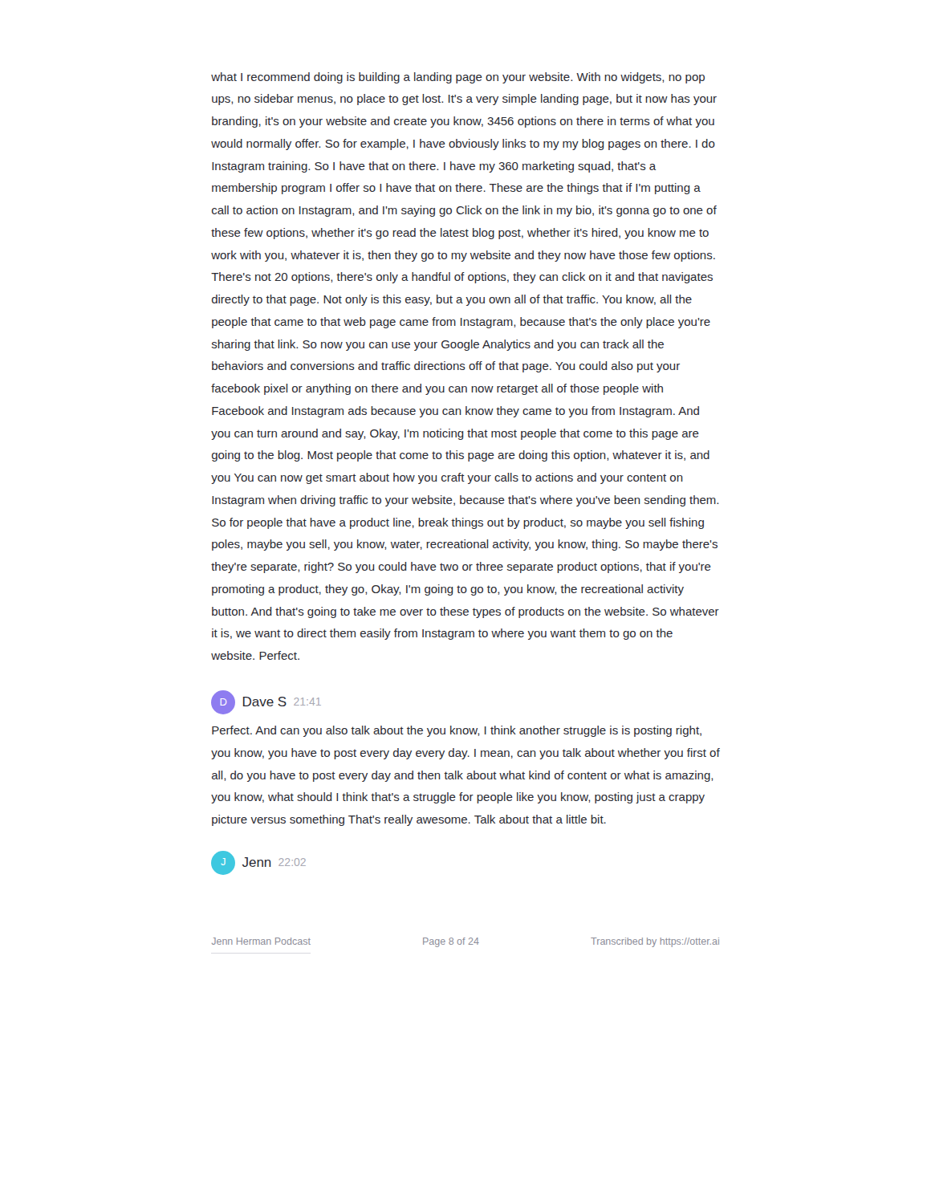what I recommend doing is building a landing page on your website. With no widgets, no pop ups, no sidebar menus, no place to get lost. It's a very simple landing page, but it now has your branding, it's on your website and create you know, 3456 options on there in terms of what you would normally offer. So for example, I have obviously links to my my blog pages on there. I do Instagram training. So I have that on there. I have my 360 marketing squad, that's a membership program I offer so I have that on there. These are the things that if I'm putting a call to action on Instagram, and I'm saying go Click on the link in my bio, it's gonna go to one of these few options, whether it's go read the latest blog post, whether it's hired, you know me to work with you, whatever it is, then they go to my website and they now have those few options. There's not 20 options, there's only a handful of options, they can click on it and that navigates directly to that page. Not only is this easy, but a you own all of that traffic. You know, all the people that came to that web page came from Instagram, because that's the only place you're sharing that link. So now you can use your Google Analytics and you can track all the behaviors and conversions and traffic directions off of that page. You could also put your facebook pixel or anything on there and you can now retarget all of those people with Facebook and Instagram ads because you can know they came to you from Instagram. And you can turn around and say, Okay, I'm noticing that most people that come to this page are going to the blog. Most people that come to this page are doing this option, whatever it is, and you You can now get smart about how you craft your calls to actions and your content on Instagram when driving traffic to your website, because that's where you've been sending them. So for people that have a product line, break things out by product, so maybe you sell fishing poles, maybe you sell, you know, water, recreational activity, you know, thing. So maybe there's they're separate, right? So you could have two or three separate product options, that if you're promoting a product, they go, Okay, I'm going to go to, you know, the recreational activity button. And that's going to take me over to these types of products on the website. So whatever it is, we want to direct them easily from Instagram to where you want them to go on the website. Perfect.
D
Dave S 21:41
Perfect. And can you also talk about the you know, I think another struggle is is posting right, you know, you have to post every day every day. I mean, can you talk about whether you first of all, do you have to post every day and then talk about what kind of content or what is amazing, you know, what should I think that's a struggle for people like you know, posting just a crappy picture versus something That's really awesome. Talk about that a little bit.
J
Jenn 22:02
Jenn Herman Podcast
Page 8 of 24
Transcribed by https://otter.ai